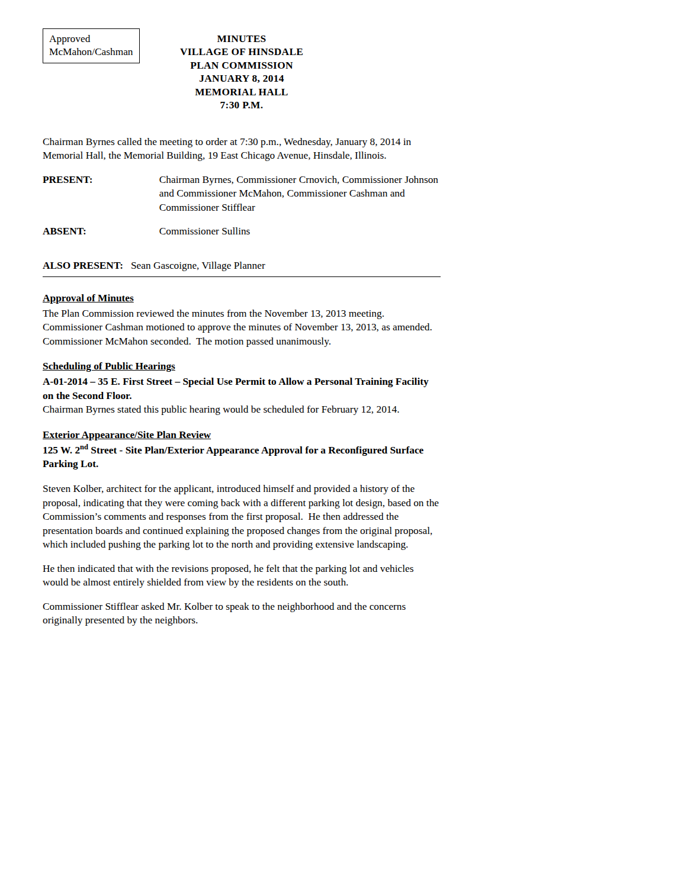Approved
McMahon/Cashman
MINUTES
VILLAGE OF HINSDALE
PLAN COMMISSION
JANUARY 8, 2014
MEMORIAL HALL
7:30 P.M.
Chairman Byrnes called the meeting to order at 7:30 p.m., Wednesday, January 8, 2014 in Memorial Hall, the Memorial Building, 19 East Chicago Avenue, Hinsdale, Illinois.
| PRESENT: | Chairman Byrnes, Commissioner Crnovich, Commissioner Johnson and Commissioner McMahon, Commissioner Cashman and Commissioner Stifflear |
| ABSENT: | Commissioner Sullins |
ALSO PRESENT: Sean Gascoigne, Village Planner
Approval of Minutes
The Plan Commission reviewed the minutes from the November 13, 2013 meeting. Commissioner Cashman motioned to approve the minutes of November 13, 2013, as amended. Commissioner McMahon seconded. The motion passed unanimously.
Scheduling of Public Hearings
A-01-2014 – 35 E. First Street – Special Use Permit to Allow a Personal Training Facility on the Second Floor.
Chairman Byrnes stated this public hearing would be scheduled for February 12, 2014.
Exterior Appearance/Site Plan Review
125 W. 2nd Street - Site Plan/Exterior Appearance Approval for a Reconfigured Surface Parking Lot.
Steven Kolber, architect for the applicant, introduced himself and provided a history of the proposal, indicating that they were coming back with a different parking lot design, based on the Commission’s comments and responses from the first proposal. He then addressed the presentation boards and continued explaining the proposed changes from the original proposal, which included pushing the parking lot to the north and providing extensive landscaping.
He then indicated that with the revisions proposed, he felt that the parking lot and vehicles would be almost entirely shielded from view by the residents on the south.
Commissioner Stifflear asked Mr. Kolber to speak to the neighborhood and the concerns originally presented by the neighbors.